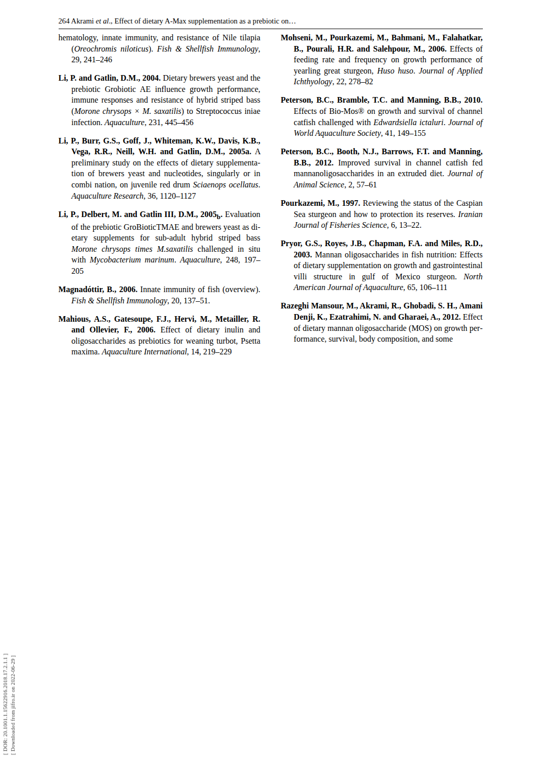264 Akrami et al., Effect of dietary A-Max supplementation as a prebiotic on…
hematology, innate immunity, and resistance of Nile tilapia (Oreochromis niloticus). Fish & Shellfish Immunology, 29, 241–246
Li, P. and Gatlin, D.M., 2004. Dietary brewers yeast and the prebiotic Grobiotic AE influence growth performance, immune responses and resistance of hybrid striped bass (Morone chrysops × M. saxatilis) to Streptococcus iniae infection. Aquaculture, 231, 445–456
Li, P., Burr, G.S., Goff, J., Whiteman, K.W., Davis, K.B., Vega, R.R., Neill, W.H. and Gatlin, D.M., 2005a. A preliminary study on the effects of dietary supplementation of brewers yeast and nucleotides, singularly or in combi nation, on juvenile red drum Sciaenops ocellatus. Aquaculture Research, 36, 1120–1127
Li, P., Delbert, M. and Gatlin III, D.M., 2005b. Evaluation of the prebiotic GroBioticTMAE and brewers yeast as dietary supplements for sub-adult hybrid striped bass Morone chrysops times M.saxatilis challenged in situ with Mycobacterium marinum. Aquaculture, 248, 197–205
Magnadóttir, B., 2006. Innate immunity of fish (overview). Fish & Shellfish Immunology, 20, 137–51.
Mahious, A.S., Gatesoupe, F.J., Hervi, M., Metailler, R. and Ollevier, F., 2006. Effect of dietary inulin and oligosaccharides as prebiotics for weaning turbot, Psetta maxima. Aquaculture International, 14, 219–229
Mohseni, M., Pourkazemi, M., Bahmani, M., Falahatkar, B., Pourali, H.R. and Salehpour, M., 2006. Effects of feeding rate and frequency on growth performance of yearling great sturgeon, Huso huso. Journal of Applied Ichthyology, 22, 278–82
Peterson, B.C., Bramble, T.C. and Manning, B.B., 2010. Effects of Bio-Mos® on growth and survival of channel catfish challenged with Edwardsiella ictaluri. Journal of World Aquaculture Society, 41, 149–155
Peterson, B.C., Booth, N.J., Barrows, F.T. and Manning, B.B., 2012. Improved survival in channel catfish fed mannanoligosaccharides in an extruded diet. Journal of Animal Science, 2, 57–61
Pourkazemi, M., 1997. Reviewing the status of the Caspian Sea sturgeon and how to protection its reserves. Iranian Journal of Fisheries Science, 6, 13–22.
Pryor, G.S., Royes, J.B., Chapman, F.A. and Miles, R.D., 2003. Mannan oligosaccharides in fish nutrition: Effects of dietary supplementation on growth and gastrointestinal villi structure in gulf of Mexico sturgeon. North American Journal of Aquaculture, 65, 106–111
Razeghi Mansour, M., Akrami, R., Ghobadi, S. H., Amani Denji, K., Ezatrahimi, N. and Gharaei, A., 2012. Effect of dietary mannan oligosaccharide (MOS) on growth performance, survival, body composition, and some
[ DOR: 20.1001.1.15622916.2018.17.2.1.1 ] [ Downloaded from jifro.ir on 2022-06-29 ]